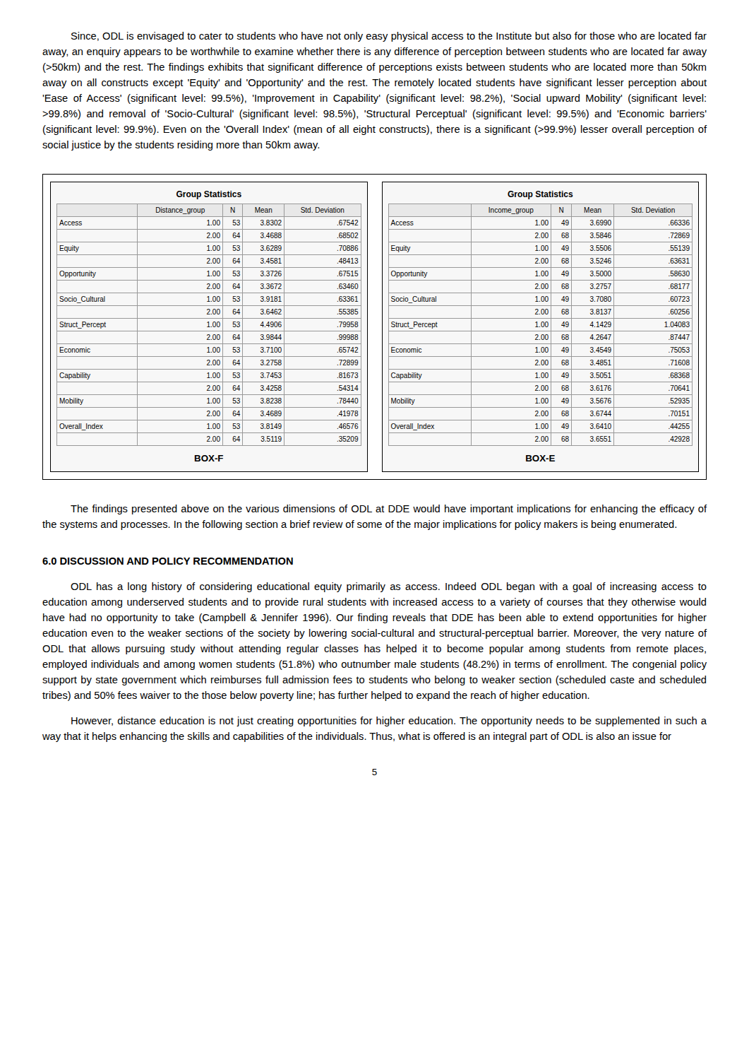Since, ODL is envisaged to cater to students who have not only easy physical access to the Institute but also for those who are located far away, an enquiry appears to be worthwhile to examine whether there is any difference of perception between students who are located far away (>50km) and the rest. The findings exhibits that significant difference of perceptions exists between students who are located more than 50km away on all constructs except 'Equity' and 'Opportunity' and the rest. The remotely located students have significant lesser perception about 'Ease of Access' (significant level: 99.5%), 'Improvement in Capability' (significant level: 98.2%), 'Social upward Mobility' (significant level: >99.8%) and removal of 'Socio-Cultural' (significant level: 98.5%), 'Structural Perceptual' (significant level: 99.5%) and 'Economic barriers' (significant level: 99.9%). Even on the 'Overall Index' (mean of all eight constructs), there is a significant (>99.9%) lesser overall perception of social justice by the students residing more than 50km away.
Group Statistics
| | Distance_group | N | Mean | Std. Deviation |
| --- | --- | --- | --- | --- |
| Access | 1.00 | 53 | 3.8302 | .67542 |
| | 2.00 | 64 | 3.4688 | .68502 |
| Equity | 1.00 | 53 | 3.6289 | .70886 |
| | 2.00 | 64 | 3.4581 | .48413 |
| Opportunity | 1.00 | 53 | 3.3726 | .67515 |
| | 2.00 | 64 | 3.3672 | .63460 |
| Socio_Cultural | 1.00 | 53 | 3.9181 | .63361 |
| | 2.00 | 64 | 3.6462 | .55385 |
| Struct_Percept | 1.00 | 53 | 4.4906 | .79958 |
| | 2.00 | 64 | 3.9844 | .99988 |
| Economic | 1.00 | 53 | 3.7100 | .65742 |
| | 2.00 | 64 | 3.2758 | .72899 |
| Capability | 1.00 | 53 | 3.7453 | .81673 |
| | 2.00 | 64 | 3.4258 | .54314 |
| Mobility | 1.00 | 53 | 3.8238 | .78440 |
| | 2.00 | 64 | 3.4689 | .41978 |
| Overall_Index | 1.00 | 53 | 3.8149 | .46576 |
| | 2.00 | 64 | 3.5119 | .35209 |
BOX-F
Group Statistics
| | Income_group | N | Mean | Std. Deviation |
| --- | --- | --- | --- | --- |
| Access | 1.00 | 49 | 3.6990 | .66336 |
| | 2.00 | 68 | 3.5846 | .72869 |
| Equity | 1.00 | 49 | 3.5506 | .55139 |
| | 2.00 | 68 | 3.5246 | .63631 |
| Opportunity | 1.00 | 49 | 3.5000 | .58630 |
| | 2.00 | 68 | 3.2757 | .68177 |
| Socio_Cultural | 1.00 | 49 | 3.7080 | .60723 |
| | 2.00 | 68 | 3.8137 | .60256 |
| Struct_Percept | 1.00 | 49 | 4.1429 | 1.04083 |
| | 2.00 | 68 | 4.2647 | .87447 |
| Economic | 1.00 | 49 | 3.4549 | .75053 |
| | 2.00 | 68 | 3.4851 | .71608 |
| Capability | 1.00 | 49 | 3.5051 | .68368 |
| | 2.00 | 68 | 3.6176 | .70641 |
| Mobility | 1.00 | 49 | 3.5676 | .52935 |
| | 2.00 | 68 | 3.6744 | .70151 |
| Overall_Index | 1.00 | 49 | 3.6410 | .44255 |
| | 2.00 | 68 | 3.6551 | .42928 |
BOX-E
The findings presented above on the various dimensions of ODL at DDE would have important implications for enhancing the efficacy of the systems and processes. In the following section a brief review of some of the major implications for policy makers is being enumerated.
6.0 DISCUSSION AND POLICY RECOMMENDATION
ODL has a long history of considering educational equity primarily as access. Indeed ODL began with a goal of increasing access to education among underserved students and to provide rural students with increased access to a variety of courses that they otherwise would have had no opportunity to take (Campbell & Jennifer 1996). Our finding reveals that DDE has been able to extend opportunities for higher education even to the weaker sections of the society by lowering social-cultural and structural-perceptual barrier. Moreover, the very nature of ODL that allows pursuing study without attending regular classes has helped it to become popular among students from remote places, employed individuals and among women students (51.8%) who outnumber male students (48.2%) in terms of enrollment. The congenial policy support by state government which reimburses full admission fees to students who belong to weaker section (scheduled caste and scheduled tribes) and 50% fees waiver to the those below poverty line; has further helped to expand the reach of higher education.
However, distance education is not just creating opportunities for higher education. The opportunity needs to be supplemented in such a way that it helps enhancing the skills and capabilities of the individuals. Thus, what is offered is an integral part of ODL is also an issue for
5